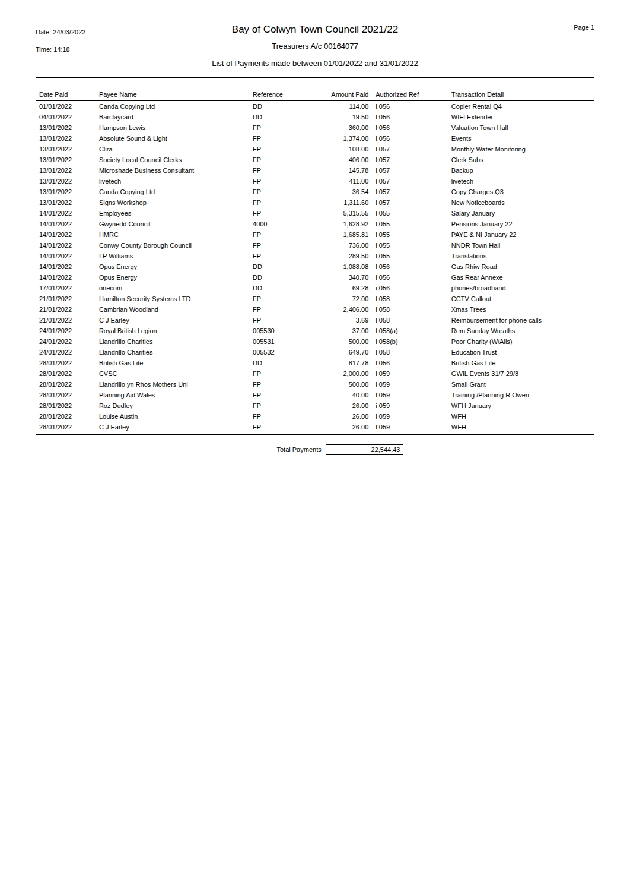Date: 24/03/2022
Time: 14:18
Bay of Colwyn Town Council 2021/22
Treasurers A/c 00164077
List of Payments made between 01/01/2022 and 31/01/2022
Page 1
| Date Paid | Payee Name | Reference | Amount Paid | Authorized Ref | Transaction Detail |
| --- | --- | --- | --- | --- | --- |
| 01/01/2022 | Canda Copying Ltd | DD | 114.00 | l 056 | Copier Rental Q4 |
| 04/01/2022 | Barclaycard | DD | 19.50 | l 056 | WIFI Extender |
| 13/01/2022 | Hampson Lewis | FP | 360.00 | l 056 | Valuation Town Hall |
| 13/01/2022 | Absolute Sound & Light | FP | 1,374.00 | l 056 | Events |
| 13/01/2022 | Clira | FP | 108.00 | l 057 | Monthly Water Monitoring |
| 13/01/2022 | Society Local Council Clerks | FP | 406.00 | l 057 | Clerk Subs |
| 13/01/2022 | Microshade Business Consultant | FP | 145.78 | l 057 | Backup |
| 13/01/2022 | livetech | FP | 411.00 | l 057 | livetech |
| 13/01/2022 | Canda Copying Ltd | FP | 36.54 | l 057 | Copy Charges Q3 |
| 13/01/2022 | Signs Workshop | FP | 1,311.60 | l 057 | New Noticeboards |
| 14/01/2022 | Employees | FP | 5,315.55 | l 055 | Salary January |
| 14/01/2022 | Gwynedd Council | 4000 | 1,628.92 | l 055 | Pensions January 22 |
| 14/01/2022 | HMRC | FP | 1,685.81 | l 055 | PAYE & NI January 22 |
| 14/01/2022 | Conwy County Borough Council | FP | 736.00 | l 055 | NNDR Town Hall |
| 14/01/2022 | I P Williams | FP | 289.50 | l 055 | Translations |
| 14/01/2022 | Opus Energy | DD | 1,088.08 | l 056 | Gas Rhiw Road |
| 14/01/2022 | Opus Energy | DD | 340.70 | l 056 | Gas Rear Annexe |
| 17/01/2022 | onecom | DD | 69.28 | i 056 | phones/broadband |
| 21/01/2022 | Hamilton Security Systems LTD | FP | 72.00 | l 058 | CCTV Callout |
| 21/01/2022 | Cambrian Woodland | FP | 2,406.00 | l 058 | Xmas Trees |
| 21/01/2022 | C J Earley | FP | 3.69 | l 058 | Reimbursement for phone calls |
| 24/01/2022 | Royal British Legion | 005530 | 37.00 | l 058(a) | Rem Sunday Wreaths |
| 24/01/2022 | Llandrillo Charities | 005531 | 500.00 | l 058(b) | Poor Charity (W/Alls) |
| 24/01/2022 | Llandrillo Charities | 005532 | 649.70 | l 058 | Education Trust |
| 28/01/2022 | British Gas Lite | DD | 817.78 | l 056 | British Gas Lite |
| 28/01/2022 | CVSC | FP | 2,000.00 | l 059 | GWIL Events 31/7 29/8 |
| 28/01/2022 | Llandrillo yn Rhos Mothers Uni | FP | 500.00 | l 059 | Small Grant |
| 28/01/2022 | Planning Aid Wales | FP | 40.00 | l 059 | Training /Planning R Owen |
| 28/01/2022 | Roz Dudley | FP | 26.00 | i 059 | WFH January |
| 28/01/2022 | Louise Austin | FP | 26.00 | l 059 | WFH |
| 28/01/2022 | C J Earley | FP | 26.00 | l 059 | WFH |
| Total Payments | 22,544.43 | |